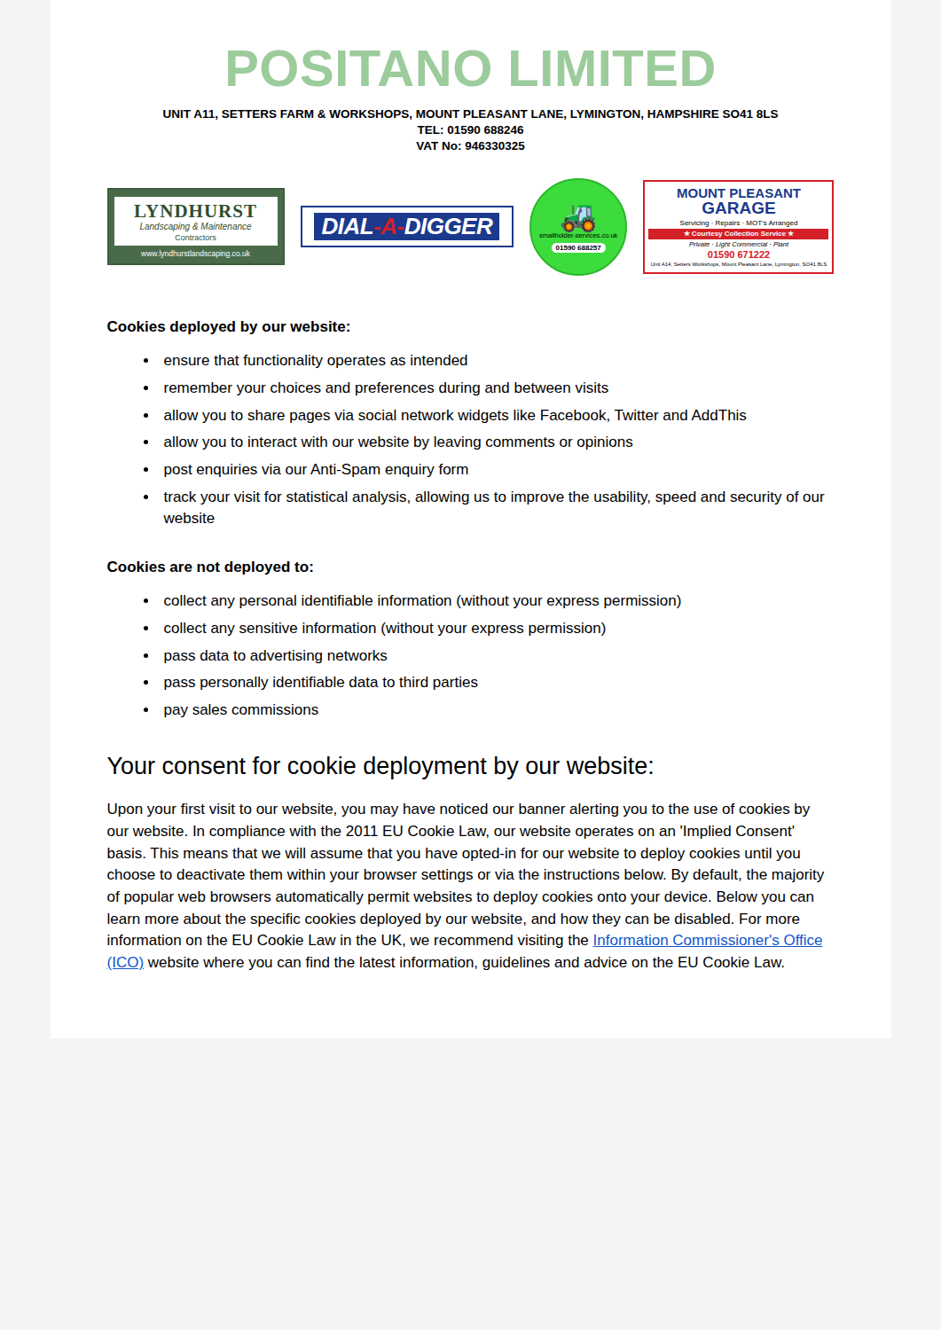POSITANO LIMITED
UNIT A11, SETTERS FARM & WORKSHOPS, MOUNT PLEASANT LANE, LYMINGTON, HAMPSHIRE SO41 8LS
TEL: 01590 688246
VAT No: 946330325
LYNDHURST
Landscaping & Maintenance
Contractors
www.lyndhurstlandscaping.co.uk
DIAL-A-DIGGER
🚜
smallholder-services.co.uk
01590 688257
MOUNT PLEASANT
GARAGE
Servicing · Repairs · MOT’s Arranged
★ Courtesy Collection Service ★
Private · Light Commercial · Plant
01590 671222
Unit A14, Setters Workshops, Mount Pleasant Lane, Lymington, SO41 8LS
Cookies deployed by our website:
ensure that functionality operates as intended
remember your choices and preferences during and between visits
allow you to share pages via social network widgets like Facebook, Twitter and AddThis
allow you to interact with our website by leaving comments or opinions
post enquiries via our Anti-Spam enquiry form
track your visit for statistical analysis, allowing us to improve the usability, speed and security of our website
Cookies are not deployed to:
collect any personal identifiable information (without your express permission)
collect any sensitive information (without your express permission)
pass data to advertising networks
pass personally identifiable data to third parties
pay sales commissions
Your consent for cookie deployment by our website:
Upon your first visit to our website, you may have noticed our banner alerting you to the use of cookies by our website. In compliance with the 2011 EU Cookie Law, our website operates on an 'Implied Consent' basis. This means that we will assume that you have opted-in for our website to deploy cookies until you choose to deactivate them within your browser settings or via the instructions below. By default, the majority of popular web browsers automatically permit websites to deploy cookies onto your device. Below you can learn more about the specific cookies deployed by our website, and how they can be disabled. For more information on the EU Cookie Law in the UK, we recommend visiting the Information Commissioner's Office (ICO) website where you can find the latest information, guidelines and advice on the EU Cookie Law.